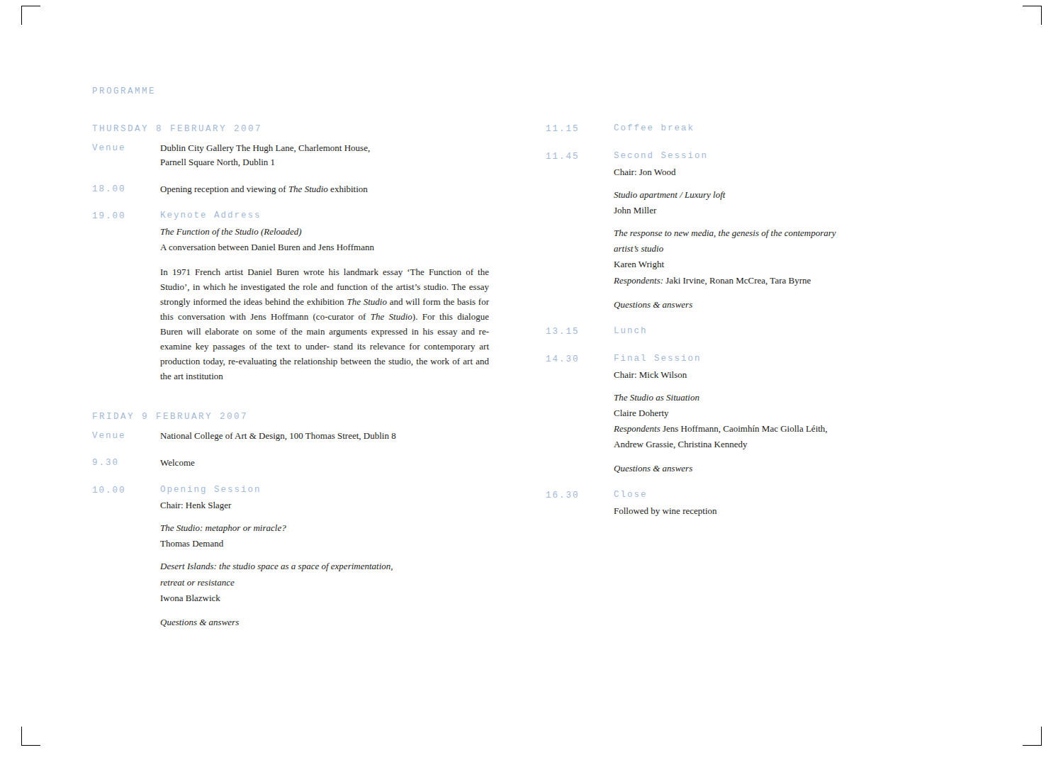Programme
Thursday 8 February 2007
Venue
Dublin City Gallery The Hugh Lane, Charlemont House,
Parnell Square North, Dublin 1
18.00
Opening reception and viewing of The Studio exhibition
19.00
Keynote Address
The Function of the Studio (Reloaded)
A conversation between Daniel Buren and Jens Hoffmann
In 1971 French artist Daniel Buren wrote his landmark essay ‘The Function of the Studio’, in which he investigated the role and function of the artist’s studio. The essay strongly informed the ideas behind the exhibition The Studio and will form the basis for this conversation with Jens Hoffmann (co-curator of The Studio). For this dialogue Buren will elaborate on some of the main arguments expressed in his essay and re-examine key passages of the text to under- stand its relevance for contemporary art production today, re-evaluating the relationship between the studio, the work of art and the art institution
Friday 9 February 2007
Venue
National College of Art & Design, 100 Thomas Street, Dublin 8
9.30
Welcome
10.00
Opening Session
Chair: Henk Slager
The Studio: metaphor or miracle?
Thomas Demand
Desert Islands: the studio space as a space of experimentation,
retreat or resistance
Iwona Blazwick
Questions & answers
11.15
Coffee break
11.45
Second Session
Chair: Jon Wood
Studio apartment / Luxury loft
John Miller
The response to new media, the genesis of the contemporary
artist’s studio
Karen Wright
Respondents: Jaki Irvine, Ronan McCrea, Tara Byrne
Questions & answers
13.15
Lunch
14.30
Final Session
Chair: Mick Wilson
The Studio as Situation
Claire Doherty
Respondents Jens Hoffmann, Caoimhín Mac Giolla Léith,
Andrew Grassie, Christina Kennedy
Questions & answers
16.30
Close
Followed by wine reception